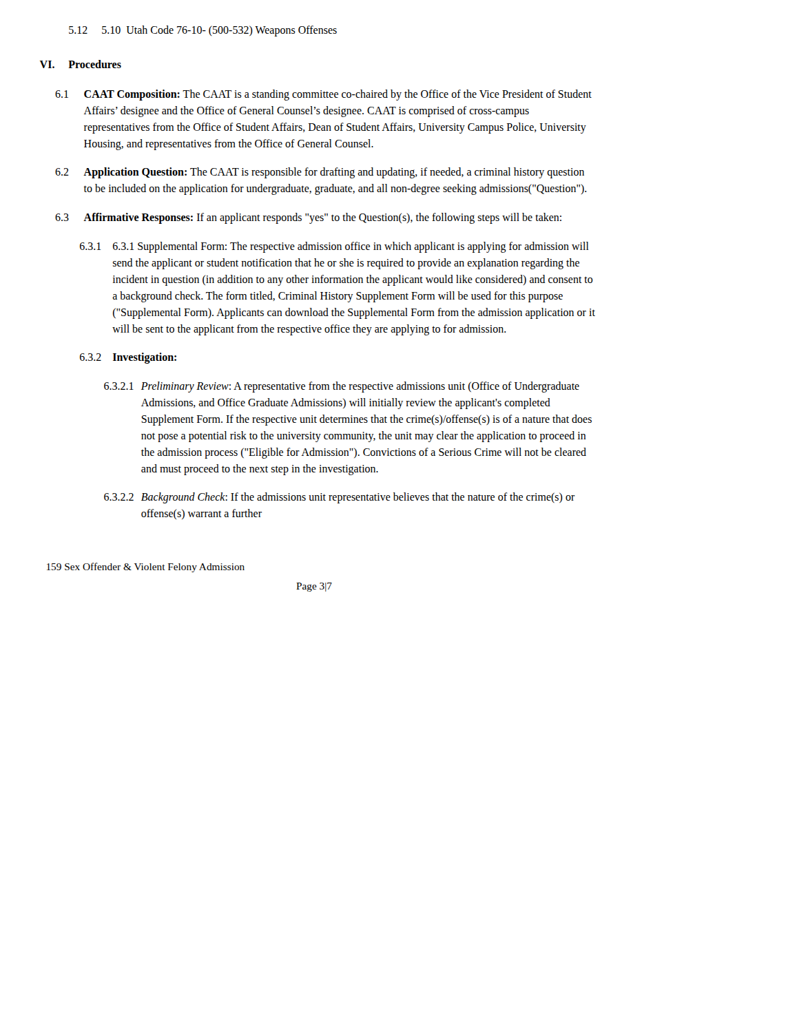5.12 5.10 Utah Code 76-10- (500-532) Weapons Offenses
VI. Procedures
6.1 CAAT Composition: The CAAT is a standing committee co-chaired by the Office of the Vice President of Student Affairs’ designee and the Office of General Counsel’s designee. CAAT is comprised of cross-campus representatives from the Office of Student Affairs, Dean of Student Affairs, University Campus Police, University Housing, and representatives from the Office of General Counsel.
6.2 Application Question: The CAAT is responsible for drafting and updating, if needed, a criminal history question to be included on the application for undergraduate, graduate, and all non-degree seeking admissions("Question").
6.3 Affirmative Responses: If an applicant responds "yes" to the Question(s), the following steps will be taken:
6.3.1 6.3.1 Supplemental Form: The respective admission office in which applicant is applying for admission will send the applicant or student notification that he or she is required to provide an explanation regarding the incident in question (in addition to any other information the applicant would like considered) and consent to a background check. The form titled, Criminal History Supplement Form will be used for this purpose ("Supplemental Form). Applicants can download the Supplemental Form from the admission application or it will be sent to the applicant from the respective office they are applying to for admission.
6.3.2 Investigation:
6.3.2.1 Preliminary Review: A representative from the respective admissions unit (Office of Undergraduate Admissions, and Office Graduate Admissions) will initially review the applicant's completed Supplement Form. If the respective unit determines that the crime(s)/offense(s) is of a nature that does not pose a potential risk to the university community, the unit may clear the application to proceed in the admission process ("Eligible for Admission"). Convictions of a Serious Crime will not be cleared and must proceed to the next step in the investigation.
6.3.2.2 Background Check: If the admissions unit representative believes that the nature of the crime(s) or offense(s) warrant a further
159 Sex Offender & Violent Felony Admission
Page 3|7